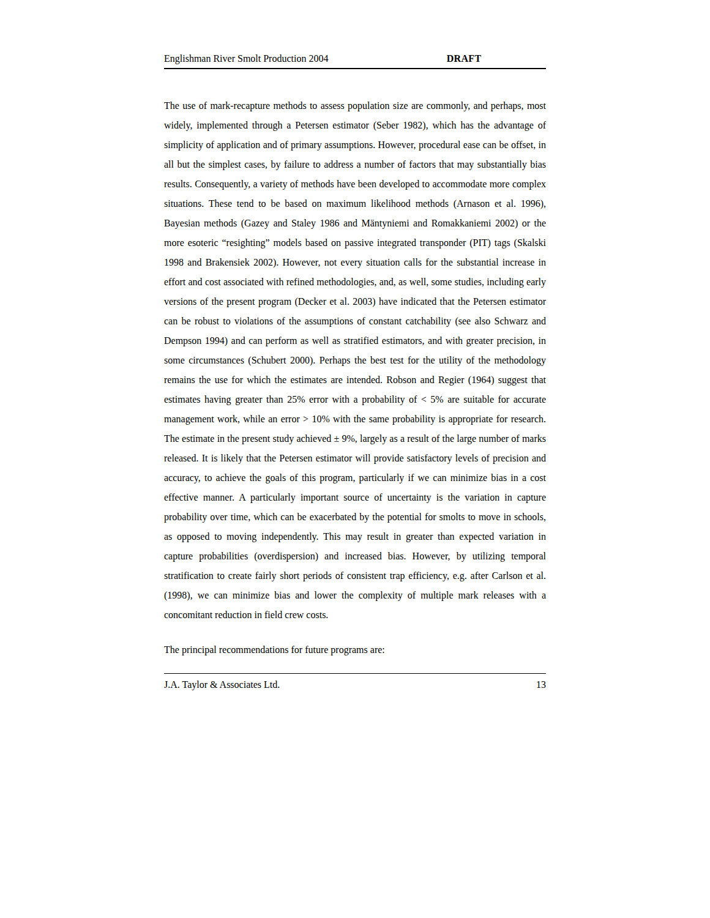Englishman River Smolt Production 2004 DRAFT
The use of mark-recapture methods to assess population size are commonly, and perhaps, most widely, implemented through a Petersen estimator (Seber 1982), which has the advantage of simplicity of application and of primary assumptions. However, procedural ease can be offset, in all but the simplest cases, by failure to address a number of factors that may substantially bias results. Consequently, a variety of methods have been developed to accommodate more complex situations. These tend to be based on maximum likelihood methods (Arnason et al. 1996), Bayesian methods (Gazey and Staley 1986 and Mäntyniemi and Romakkaniemi 2002) or the more esoteric “resighting” models based on passive integrated transponder (PIT) tags (Skalski 1998 and Brakensiek 2002). However, not every situation calls for the substantial increase in effort and cost associated with refined methodologies, and, as well, some studies, including early versions of the present program (Decker et al. 2003) have indicated that the Petersen estimator can be robust to violations of the assumptions of constant catchability (see also Schwarz and Dempson 1994) and can perform as well as stratified estimators, and with greater precision, in some circumstances (Schubert 2000). Perhaps the best test for the utility of the methodology remains the use for which the estimates are intended. Robson and Regier (1964) suggest that estimates having greater than 25% error with a probability of < 5% are suitable for accurate management work, while an error > 10% with the same probability is appropriate for research. The estimate in the present study achieved ± 9%, largely as a result of the large number of marks released. It is likely that the Petersen estimator will provide satisfactory levels of precision and accuracy, to achieve the goals of this program, particularly if we can minimize bias in a cost effective manner. A particularly important source of uncertainty is the variation in capture probability over time, which can be exacerbated by the potential for smolts to move in schools, as opposed to moving independently. This may result in greater than expected variation in capture probabilities (overdispersion) and increased bias. However, by utilizing temporal stratification to create fairly short periods of consistent trap efficiency, e.g. after Carlson et al. (1998), we can minimize bias and lower the complexity of multiple mark releases with a concomitant reduction in field crew costs.
The principal recommendations for future programs are:
J.A. Taylor & Associates Ltd. 13